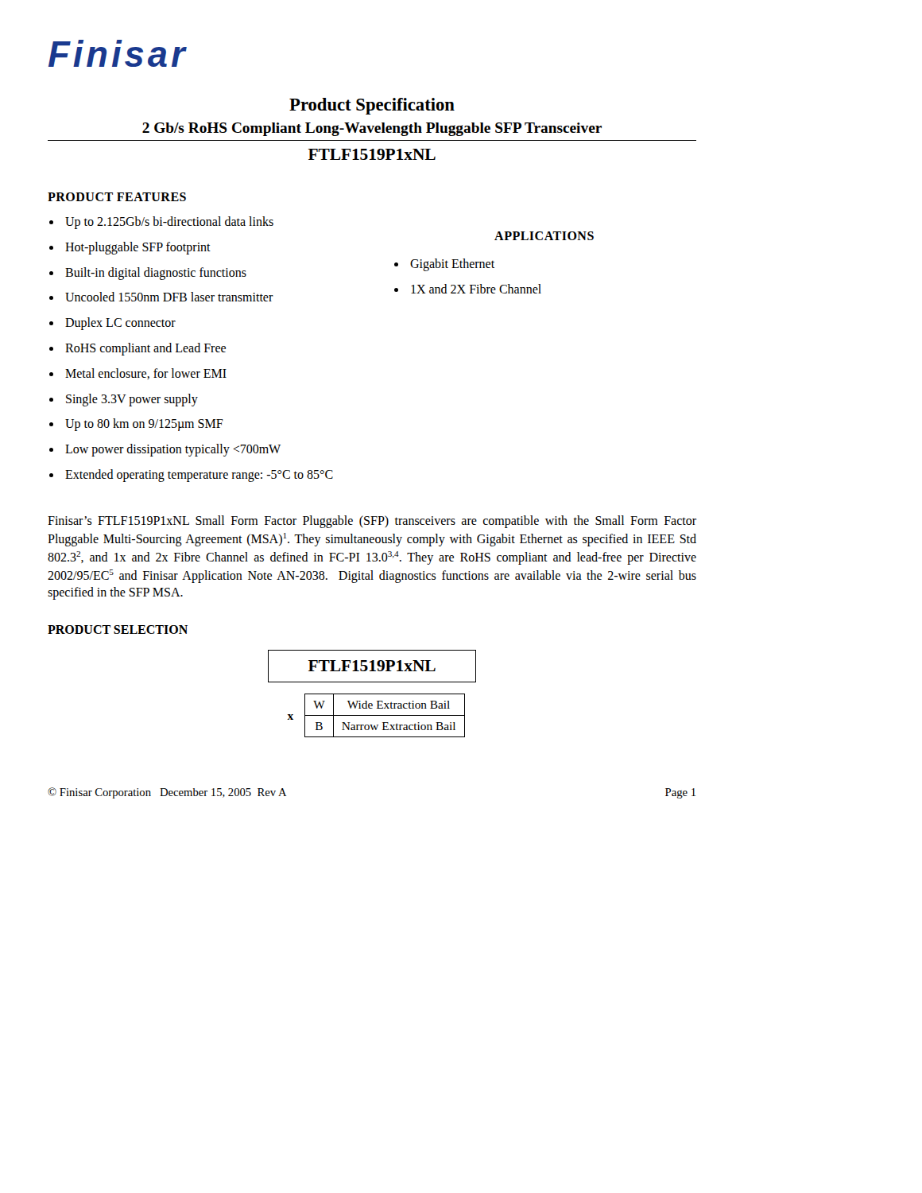Finisar
Product Specification
2 Gb/s RoHS Compliant Long-Wavelength Pluggable SFP Transceiver
FTLF1519P1xNL
PRODUCT FEATURES
Up to 2.125Gb/s bi-directional data links
Hot-pluggable SFP footprint
Built-in digital diagnostic functions
Uncooled 1550nm DFB laser transmitter
Duplex LC connector
RoHS compliant and Lead Free
Metal enclosure, for lower EMI
Single 3.3V power supply
Up to 80 km on 9/125µm SMF
Low power dissipation typically <700mW
Extended operating temperature range: -5°C to 85°C
APPLICATIONS
Gigabit Ethernet
1X and 2X Fibre Channel
Finisar’s FTLF1519P1xNL Small Form Factor Pluggable (SFP) transceivers are compatible with the Small Form Factor Pluggable Multi-Sourcing Agreement (MSA)1. They simultaneously comply with Gigabit Ethernet as specified in IEEE Std 802.32, and 1x and 2x Fibre Channel as defined in FC-PI 13.03,4. They are RoHS compliant and lead-free per Directive 2002/95/EC5 and Finisar Application Note AN-2038. Digital diagnostics functions are available via the 2-wire serial bus specified in the SFP MSA.
PRODUCT SELECTION
FTLF1519P1xNL
| x | W | Wide Extraction Bail |
| B | Narrow Extraction Bail |
© Finisar Corporation December 15, 2005 Rev A Page 1